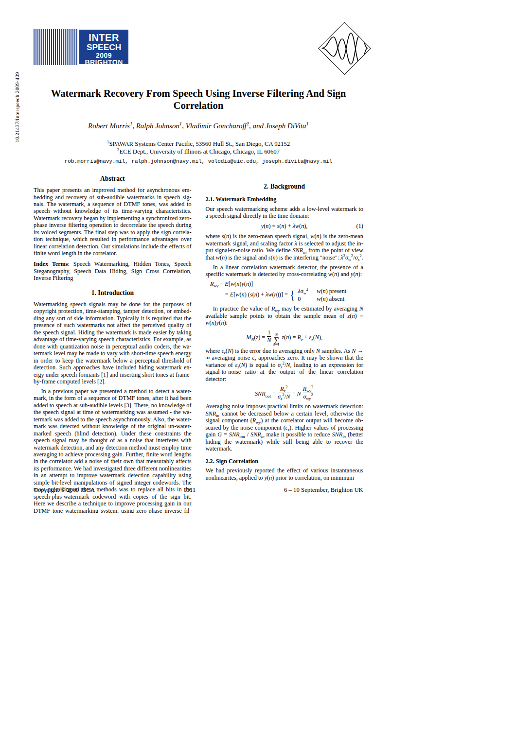10.21437/Interspeech.2009-409
INTER SPEECH 2009 BRIGHTON
Watermark Recovery From Speech Using Inverse Filtering And Sign
Correlation
Robert Morris1, Ralph Johnson1, Vladimir Goncharoff2, and Joseph DiVita1
1SPAWAR Systems Center Pacific, 53560 Hull St., San Diego, CA 92152
2ECE Dept., University of Illinois at Chicago, Chicago, IL 60607
rob.morris@navy.mil, ralph.johnson@navy.mil, volodia@uic.edu, joseph.divita@navy.mil
Abstract
This paper presents an improved method for asynchronous embedding and recovery of sub-audible watermarks in speech signals. The watermark, a sequence of DTMF tones, was added to speech without knowledge of its time-varying characteristics. Watermark recovery began by implementing a synchronized zero-phase inverse filtering operation to decorrelate the speech during its voiced segments. The final step was to apply the sign correlation technique, which resulted in performance advantages over linear correlation detection. Our simulations include the effects of finite word length in the correlator.
Index Terms: Speech Watermarking, Hidden Tones, Speech Steganography, Speech Data Hiding, Sign Cross Correlation, Inverse Filtering
1. Introduction
Watermarking speech signals may be done for the purposes of copyright protection, time-stamping, tamper detection, or embedding any sort of side information. Typically it is required that the presence of such watermarks not affect the perceived quality of the speech signal. Hiding the watermark is made easier by taking advantage of time-varying speech characteristics. For example, as done with quantization noise in perceptual audio coders, the watermark level may be made to vary with short-time speech energy in order to keep the watermark below a perceptual threshold of detection. Such approaches have included hiding watermark energy under speech formants [1] and inserting short tones at frame-by-frame computed levels [2].
In a previous paper we presented a method to detect a watermark, in the form of a sequence of DTMF tones, after it had been added to speech at sub-audible levels [3]. There, no knowledge of the speech signal at time of watermarking was assumed - the watermark was added to the speech asynchronously. Also, the watermark was detected without knowledge of the original un-watermarked speech (blind detection). Under these constraints the speech signal may be thought of as a noise that interferes with watermark detection, and any detection method must employ time averaging to achieve processing gain. Further, finite word lengths in the correlator add a noise of their own that measurably affects its performance. We had investigated three different nonlinearities in an attempt to improve watermark detection capability using simple bit-level manipulations of signed integer codewords. The most promising of these methods was to replace all bits in the speech-plus-watermark codeword with copies of the sign bit. Here we describe a technique to improve processing gain in our DTMF tone watermarking system, using zero-phase inverse filtering prior to the sign bit manipulation.
2. Background
2.1. Watermark Embedding
Our speech watermarking scheme adds a low-level watermark to a speech signal directly in the time domain:
y(n) = s(n) + λw(n),
(1)
where s(n) is the zero-mean speech signal, w(n) is the zero-mean watermark signal, and scaling factor λ is selected to adjust the input signal-to-noise ratio. We define SNRin from the point of view that w(n) is the signal and s(n) is the interfering "noise": λ2σw2/σs2.
In a linear correlation watermark detector, the presence of a specific watermark is detected by cross-correlating w(n) and y(n):
Rwy = E[w(n)y(n)] = E[w(n) (s(n) + λw(n))] = { λσw2 w(n) present 0 w(n) absent
In practice the value of Rwy may be estimated by averaging N available sample points to obtain the sample mean of z(n) = w(n)y(n):
MN(z) = 1 N ∑Nn=1 z(n) = Rz + εz(N),
where εz(N) is the error due to averaging only N samples. As N → ∞ averaging noise εz approaches zero. It may be shown that the variance of εz(N) is equal to σz2/N, leading to an expression for signal-to-noise ratio at the output of the linear correlation detector:
SNRout = Rz2 σz2/N = N Rwy2 σwy2
Averaging noise imposes practical limits on watermark detection: SNRin cannot be decreased below a certain level, otherwise the signal component (Rwy) at the correlator output will become obscured by the noise component (εz). Higher values of processing gain G = SNRout / SNRin make it possible to reduce SNRin (better hiding the watermark) while still being able to recover the watermark.
2.2. Sign Correlation
We had previously reported the effect of various instantaneous nonlinearites, applied to y(n) prior to correlation, on minimum
Copyright © 2009 ISCA
1311
6 – 10 September, Brighton UK